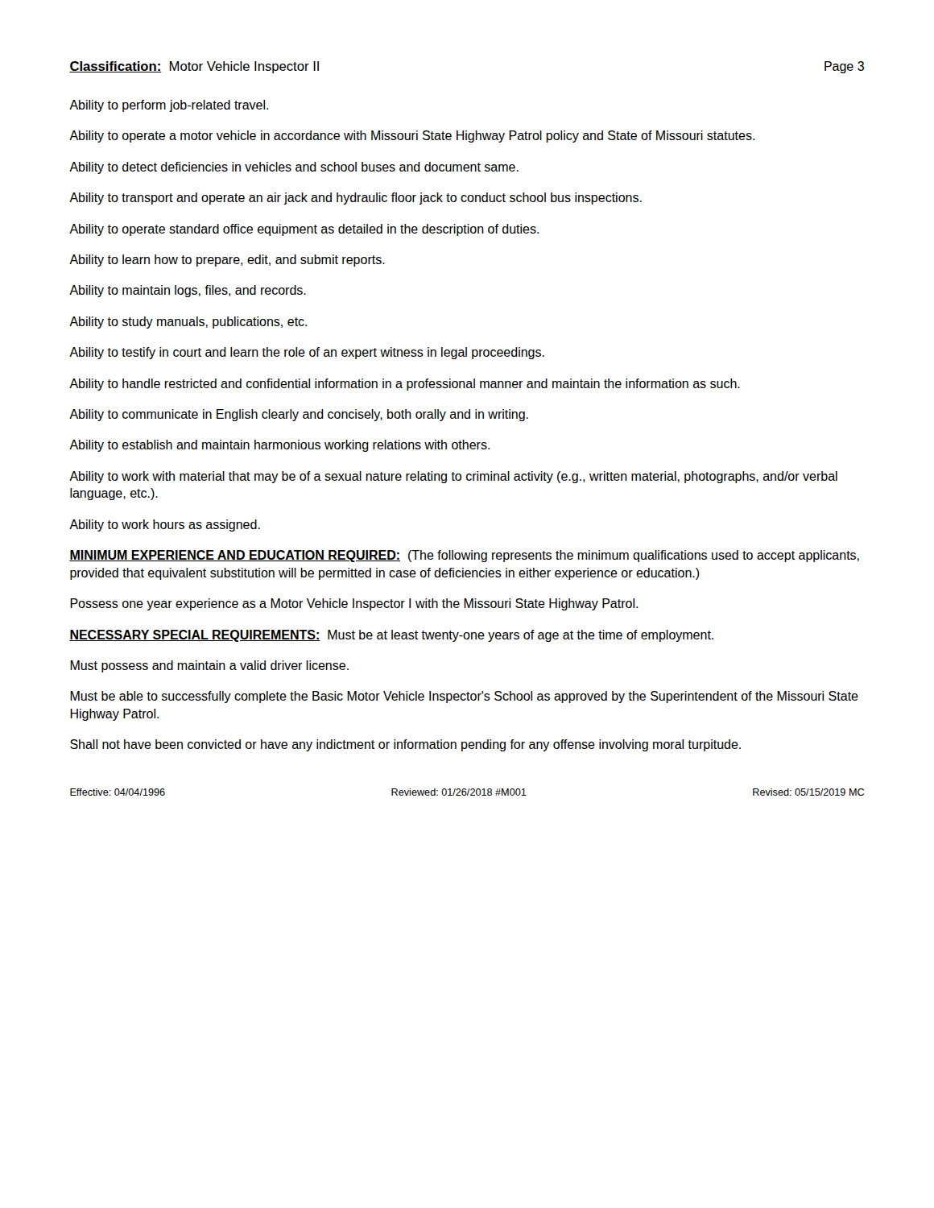Classification: Motor Vehicle Inspector II
Page 3
Ability to perform job-related travel.
Ability to operate a motor vehicle in accordance with Missouri State Highway Patrol policy and State of Missouri statutes.
Ability to detect deficiencies in vehicles and school buses and document same.
Ability to transport and operate an air jack and hydraulic floor jack to conduct school bus inspections.
Ability to operate standard office equipment as detailed in the description of duties.
Ability to learn how to prepare, edit, and submit reports.
Ability to maintain logs, files, and records.
Ability to study manuals, publications, etc.
Ability to testify in court and learn the role of an expert witness in legal proceedings.
Ability to handle restricted and confidential information in a professional manner and maintain the information as such.
Ability to communicate in English clearly and concisely, both orally and in writing.
Ability to establish and maintain harmonious working relations with others.
Ability to work with material that may be of a sexual nature relating to criminal activity (e.g., written material, photographs, and/or verbal language, etc.).
Ability to work hours as assigned.
MINIMUM EXPERIENCE AND EDUCATION REQUIRED: (The following represents the minimum qualifications used to accept applicants, provided that equivalent substitution will be permitted in case of deficiencies in either experience or education.)
Possess one year experience as a Motor Vehicle Inspector I with the Missouri State Highway Patrol.
NECESSARY SPECIAL REQUIREMENTS: Must be at least twenty-one years of age at the time of employment.
Must possess and maintain a valid driver license.
Must be able to successfully complete the Basic Motor Vehicle Inspector's School as approved by the Superintendent of the Missouri State Highway Patrol.
Shall not have been convicted or have any indictment or information pending for any offense involving moral turpitude.
Effective: 04/04/1996 Reviewed: 01/26/2018 #M001 Revised: 05/15/2019 MC